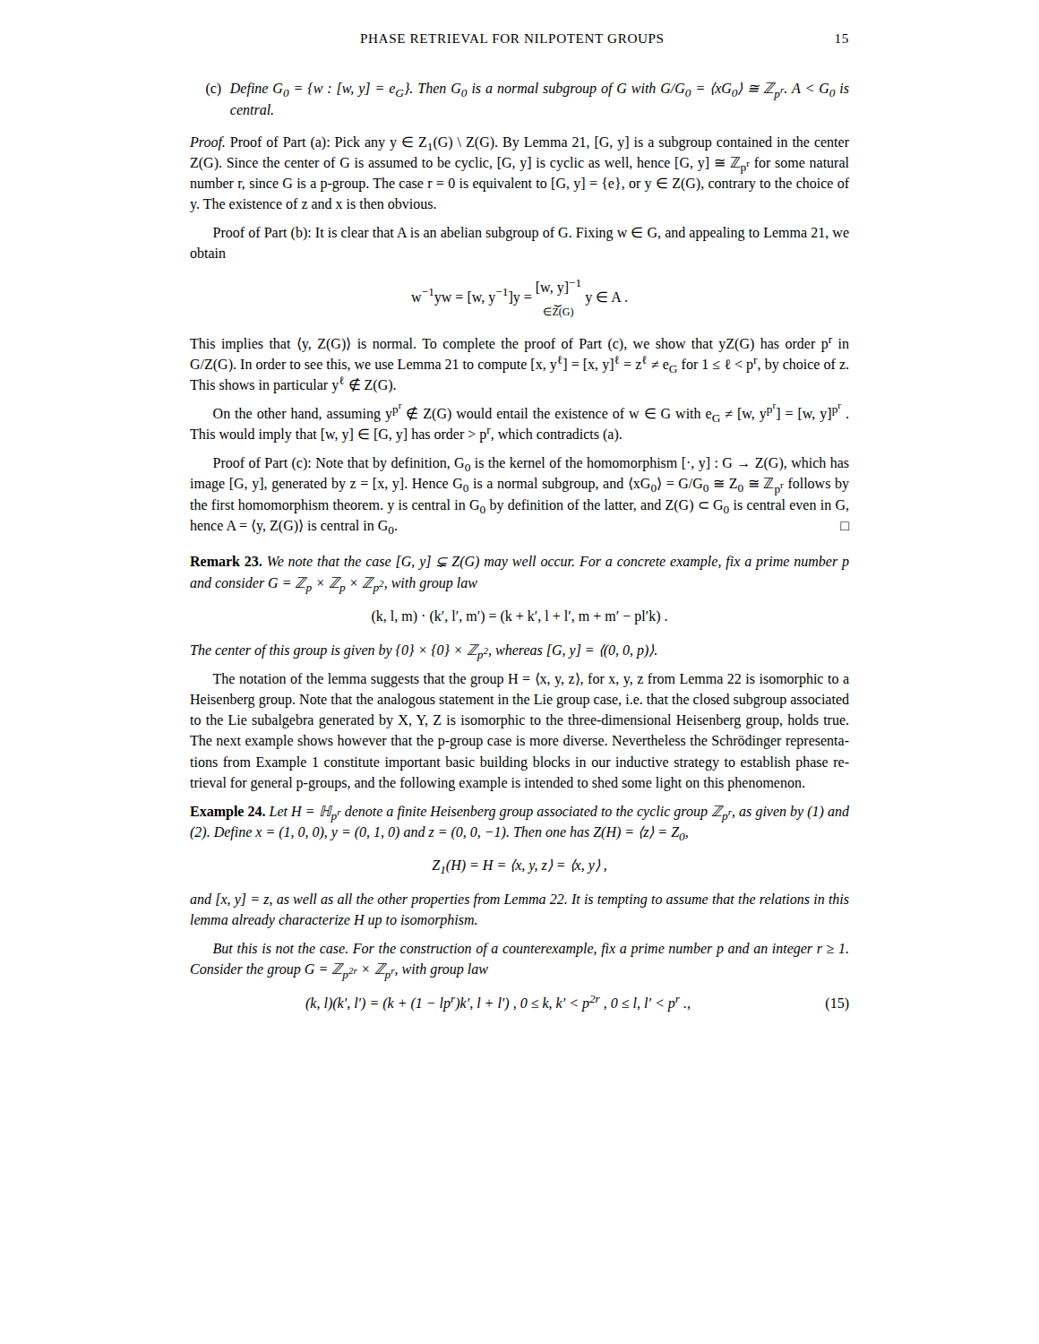PHASE RETRIEVAL FOR NILPOTENT GROUPS 15
(c) Define G0 = {w : [w, y] = eG}. Then G0 is a normal subgroup of G with G/G0 = ⟨xG0⟩ ≅ ℤpr. A < G0 is central.
Proof. Proof of Part (a): Pick any y ∈ Z1(G) \ Z(G). By Lemma 21, [G, y] is a subgroup contained in the center Z(G). Since the center of G is assumed to be cyclic, [G, y] is cyclic as well, hence [G, y] ≅ ℤpr for some natural number r, since G is a p-group. The case r = 0 is equivalent to [G, y] = {e}, or y ∈ Z(G), contrary to the choice of y. The existence of z and x is then obvious.
Proof of Part (b): It is clear that A is an abelian subgroup of G. Fixing w ∈ G, and appealing to Lemma 21, we obtain
w−1yw = [w, y−1]y = [w, y]−1⏟∈Z(G) y ∈ A .
This implies that ⟨y, Z(G)⟩ is normal. To complete the proof of Part (c), we show that yZ(G) has order pr in G/Z(G). In order to see this, we use Lemma 21 to compute [x, yℓ] = [x, y]ℓ = zℓ ≠ eG for 1 ≤ ℓ < pr, by choice of z. This shows in particular yℓ ∉ Z(G).
On the other hand, assuming ypr ∉ Z(G) would entail the existence of w ∈ G with eG ≠ [w, ypr] = [w, y]pr . This would imply that [w, y] ∈ [G, y] has order > pr, which contradicts (a).
Proof of Part (c): Note that by definition, G0 is the kernel of the homomorphism [·, y] : G → Z(G), which has image [G, y], generated by z = [x, y]. Hence G0 is a normal subgroup, and ⟨xG0⟩ = G/G0 ≅ Z0 ≅ ℤpr follows by the first homomorphism theorem. y is central in G0 by definition of the latter, and Z(G) ⊂ G0 is central even in G, hence A = ⟨y, Z(G)⟩ is central in G0. □
Remark 23. We note that the case [G, y] ⊊ Z(G) may well occur. For a concrete example, fix a prime number p and consider G = ℤp × ℤp × ℤp2, with group law
(k, l, m) · (k′, l′, m′) = (k + k′, l + l′, m + m′ − pl′k) .
The center of this group is given by {0} × {0} × ℤp2, whereas [G, y] = ⟨(0, 0, p)⟩.
The notation of the lemma suggests that the group H = ⟨x, y, z⟩, for x, y, z from Lemma 22 is isomorphic to a Heisenberg group. Note that the analogous statement in the Lie group case, i.e. that the closed subgroup associated to the Lie subalgebra generated by X, Y, Z is isomorphic to the three-dimensional Heisenberg group, holds true. The next example shows however that the p-group case is more diverse. Nevertheless the Schrödinger representations from Example 1 constitute important basic building blocks in our inductive strategy to establish phase retrieval for general p-groups, and the following example is intended to shed some light on this phenomenon.
Example 24. Let H = ℍpr denote a finite Heisenberg group associated to the cyclic group ℤpr, as given by (1) and (2). Define x = (1, 0, 0), y = (0, 1, 0) and z = (0, 0, −1). Then one has Z(H) = ⟨z⟩ = Z0,
Z1(H) = H = ⟨x, y, z⟩ = ⟨x, y⟩ ,
and [x, y] = z, as well as all the other properties from Lemma 22. It is tempting to assume that the relations in this lemma already characterize H up to isomorphism.
But this is not the case. For the construction of a counterexample, fix a prime number p and an integer r ≥ 1. Consider the group G = ℤp2r × ℤpr, with group law
(k, l)(k′, l′) = (k + (1 − lpr)k′, l + l′) , 0 ≤ k, k′ < p2r , 0 ≤ l, l′ < pr ., (15)